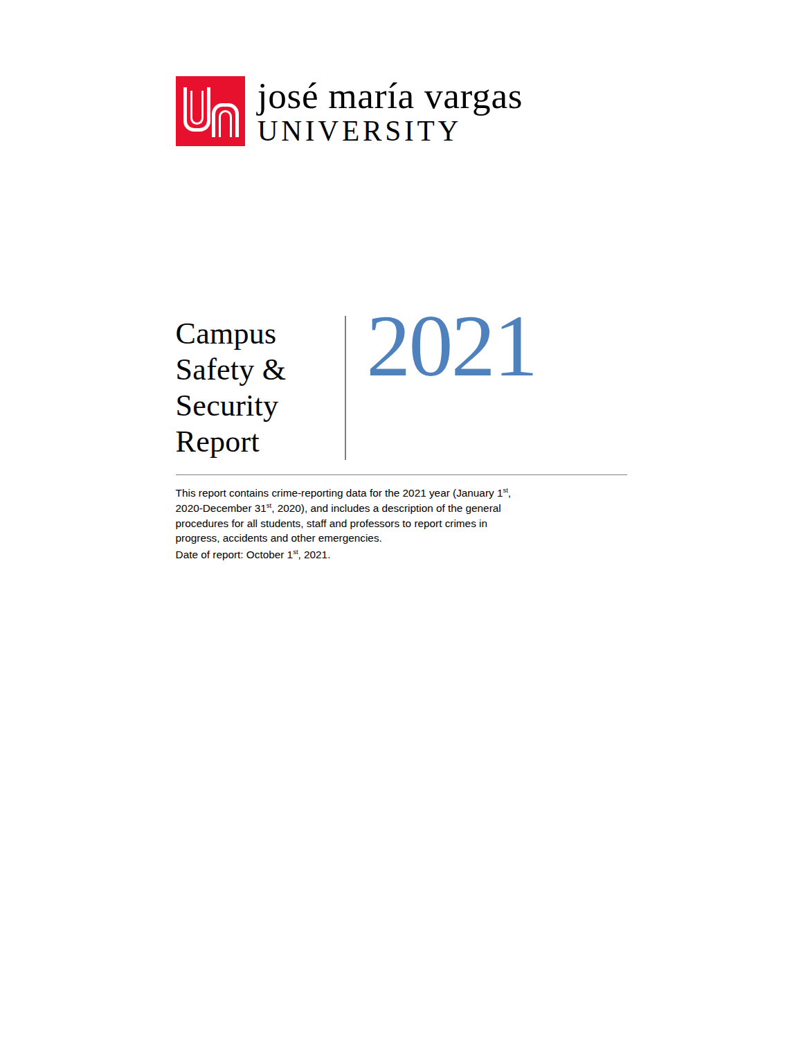josé maría vargas
UNIVERSITY
Campus
Safety &
Security
Report
2021
This report contains crime-reporting data for the 2021 year (January 1st, 2020-December 31st, 2020), and includes a description of the general procedures for all students, staff and professors to report crimes in progress, accidents and other emergencies.
Date of report: October 1st, 2021.